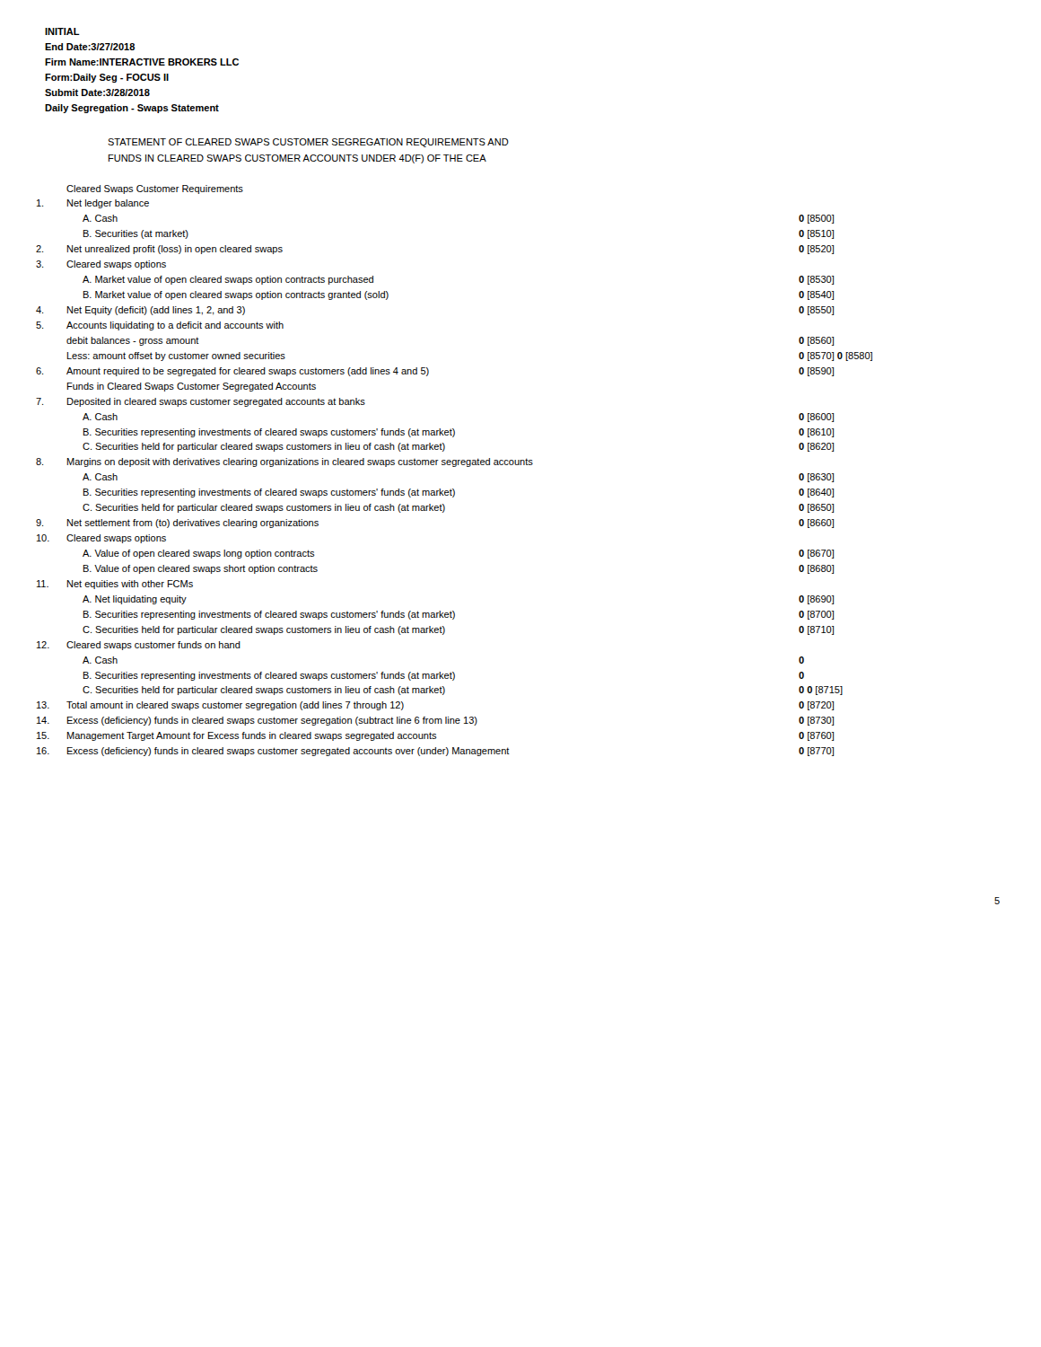INITIAL
End Date:3/27/2018
Firm Name:INTERACTIVE BROKERS LLC
Form:Daily Seg - FOCUS II
Submit Date:3/28/2018
Daily Segregation - Swaps Statement
STATEMENT OF CLEARED SWAPS CUSTOMER SEGREGATION REQUIREMENTS AND
FUNDS IN CLEARED SWAPS CUSTOMER ACCOUNTS UNDER 4D(F) OF THE CEA
| | Cleared Swaps Customer Requirements | |
| 1. | Net ledger balance | |
| | A. Cash | 0 [8500] |
| | B. Securities (at market) | 0 [8510] |
| 2. | Net unrealized profit (loss) in open cleared swaps | 0 [8520] |
| 3. | Cleared swaps options | |
| | A. Market value of open cleared swaps option contracts purchased | 0 [8530] |
| | B. Market value of open cleared swaps option contracts granted (sold) | 0 [8540] |
| 4. | Net Equity (deficit) (add lines 1, 2, and 3) | 0 [8550] |
| 5. | Accounts liquidating to a deficit and accounts with | |
| | debit balances - gross amount | 0 [8560] |
| | Less: amount offset by customer owned securities | 0 [8570] 0 [8580] |
| 6. | Amount required to be segregated for cleared swaps customers (add lines 4 and 5) | 0 [8590] |
| | Funds in Cleared Swaps Customer Segregated Accounts | |
| 7. | Deposited in cleared swaps customer segregated accounts at banks | |
| | A. Cash | 0 [8600] |
| | B. Securities representing investments of cleared swaps customers' funds (at market) | 0 [8610] |
| | C. Securities held for particular cleared swaps customers in lieu of cash (at market) | 0 [8620] |
| 8. | Margins on deposit with derivatives clearing organizations in cleared swaps customer segregated accounts | |
| | A. Cash | 0 [8630] |
| | B. Securities representing investments of cleared swaps customers' funds (at market) | 0 [8640] |
| | C. Securities held for particular cleared swaps customers in lieu of cash (at market) | 0 [8650] |
| 9. | Net settlement from (to) derivatives clearing organizations | 0 [8660] |
| 10. | Cleared swaps options | |
| | A. Value of open cleared swaps long option contracts | 0 [8670] |
| | B. Value of open cleared swaps short option contracts | 0 [8680] |
| 11. | Net equities with other FCMs | |
| | A. Net liquidating equity | 0 [8690] |
| | B. Securities representing investments of cleared swaps customers' funds (at market) | 0 [8700] |
| | C. Securities held for particular cleared swaps customers in lieu of cash (at market) | 0 [8710] |
| 12. | Cleared swaps customer funds on hand | |
| | A. Cash | 0 |
| | B. Securities representing investments of cleared swaps customers' funds (at market) | 0 |
| | C. Securities held for particular cleared swaps customers in lieu of cash (at market) | 0 0 [8715] |
| 13. | Total amount in cleared swaps customer segregation (add lines 7 through 12) | 0 [8720] |
| 14. | Excess (deficiency) funds in cleared swaps customer segregation (subtract line 6 from line 13) | 0 [8730] |
| 15. | Management Target Amount for Excess funds in cleared swaps segregated accounts | 0 [8760] |
| 16. | Excess (deficiency) funds in cleared swaps customer segregated accounts over (under) Management | 0 [8770] |
5